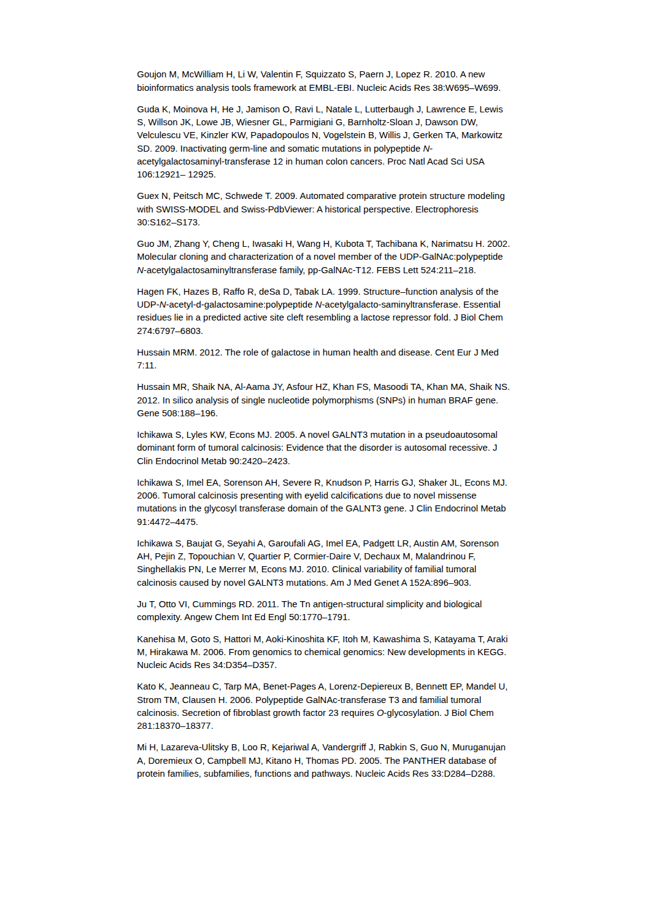Goujon M, McWilliam H, Li W, Valentin F, Squizzato S, Paern J, Lopez R. 2010. A new bioinformatics analysis tools framework at EMBL-EBI. Nucleic Acids Res 38:W695–W699.
Guda K, Moinova H, He J, Jamison O, Ravi L, Natale L, Lutterbaugh J, Lawrence E, Lewis S, Willson JK, Lowe JB, Wiesner GL, Parmigiani G, Barnholtz-Sloan J, Dawson DW, Velculescu VE, Kinzler KW, Papadopoulos N, Vogelstein B, Willis J, Gerken TA, Markowitz SD. 2009. Inactivating germ-line and somatic mutations in polypeptide N-acetylgalactosaminyl-transferase 12 in human colon cancers. Proc Natl Acad Sci USA 106:12921– 12925.
Guex N, Peitsch MC, Schwede T. 2009. Automated comparative protein structure modeling with SWISS-MODEL and Swiss-PdbViewer: A historical perspective. Electrophoresis 30:S162–S173.
Guo JM, Zhang Y, Cheng L, Iwasaki H, Wang H, Kubota T, Tachibana K, Narimatsu H. 2002. Molecular cloning and characterization of a novel member of the UDP-GalNAc:polypeptide N-acetylgalactosaminyltransferase family, pp-GalNAc-T12. FEBS Lett 524:211–218.
Hagen FK, Hazes B, Raffo R, deSa D, Tabak LA. 1999. Structure–function analysis of the UDP-N-acetyl-d-galactosamine:polypeptide N-acetylgalacto-saminyltransferase. Essential residues lie in a predicted active site cleft resembling a lactose repressor fold. J Biol Chem 274:6797–6803.
Hussain MRM. 2012. The role of galactose in human health and disease. Cent Eur J Med 7:11.
Hussain MR, Shaik NA, Al-Aama JY, Asfour HZ, Khan FS, Masoodi TA, Khan MA, Shaik NS. 2012. In silico analysis of single nucleotide polymorphisms (SNPs) in human BRAF gene. Gene 508:188–196.
Ichikawa S, Lyles KW, Econs MJ. 2005. A novel GALNT3 mutation in a pseudoautosomal dominant form of tumoral calcinosis: Evidence that the disorder is autosomal recessive. J Clin Endocrinol Metab 90:2420–2423.
Ichikawa S, Imel EA, Sorenson AH, Severe R, Knudson P, Harris GJ, Shaker JL, Econs MJ. 2006. Tumoral calcinosis presenting with eyelid calcifications due to novel missense mutations in the glycosyl transferase domain of the GALNT3 gene. J Clin Endocrinol Metab 91:4472–4475.
Ichikawa S, Baujat G, Seyahi A, Garoufali AG, Imel EA, Padgett LR, Austin AM, Sorenson AH, Pejin Z, Topouchian V, Quartier P, Cormier-Daire V, Dechaux M, Malandrinou F, Singhellakis PN, Le Merrer M, Econs MJ. 2010. Clinical variability of familial tumoral calcinosis caused by novel GALNT3 mutations. Am J Med Genet A 152A:896–903.
Ju T, Otto VI, Cummings RD. 2011. The Tn antigen-structural simplicity and biological complexity. Angew Chem Int Ed Engl 50:1770–1791.
Kanehisa M, Goto S, Hattori M, Aoki-Kinoshita KF, Itoh M, Kawashima S, Katayama T, Araki M, Hirakawa M. 2006. From genomics to chemical genomics: New developments in KEGG. Nucleic Acids Res 34:D354–D357.
Kato K, Jeanneau C, Tarp MA, Benet-Pages A, Lorenz-Depiereux B, Bennett EP, Mandel U, Strom TM, Clausen H. 2006. Polypeptide GalNAc-transferase T3 and familial tumoral calcinosis. Secretion of fibroblast growth factor 23 requires O-glycosylation. J Biol Chem 281:18370–18377.
Mi H, Lazareva-Ulitsky B, Loo R, Kejariwal A, Vandergriff J, Rabkin S, Guo N, Muruganujan A, Doremieux O, Campbell MJ, Kitano H, Thomas PD. 2005. The PANTHER database of protein families, subfamilies, functions and pathways. Nucleic Acids Res 33:D284–D288.